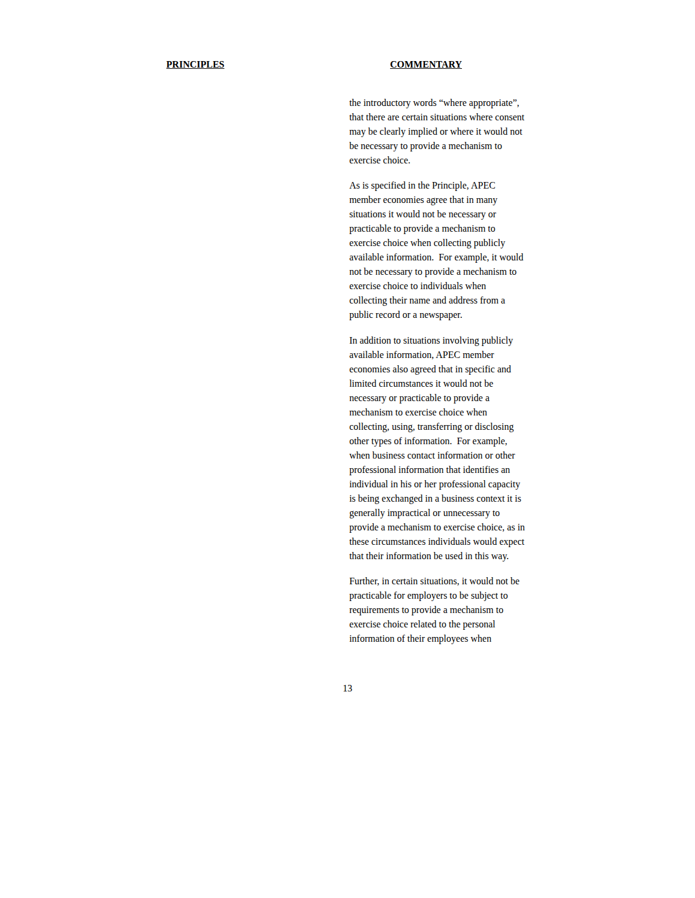PRINCIPLES
COMMENTARY
the introductory words “where appropriate”, that there are certain situations where consent may be clearly implied or where it would not be necessary to provide a mechanism to exercise choice.
As is specified in the Principle, APEC member economies agree that in many situations it would not be necessary or practicable to provide a mechanism to exercise choice when collecting publicly available information. For example, it would not be necessary to provide a mechanism to exercise choice to individuals when collecting their name and address from a public record or a newspaper.
In addition to situations involving publicly available information, APEC member economies also agreed that in specific and limited circumstances it would not be necessary or practicable to provide a mechanism to exercise choice when collecting, using, transferring or disclosing other types of information. For example, when business contact information or other professional information that identifies an individual in his or her professional capacity is being exchanged in a business context it is generally impractical or unnecessary to provide a mechanism to exercise choice, as in these circumstances individuals would expect that their information be used in this way.
Further, in certain situations, it would not be practicable for employers to be subject to requirements to provide a mechanism to exercise choice related to the personal information of their employees when
13